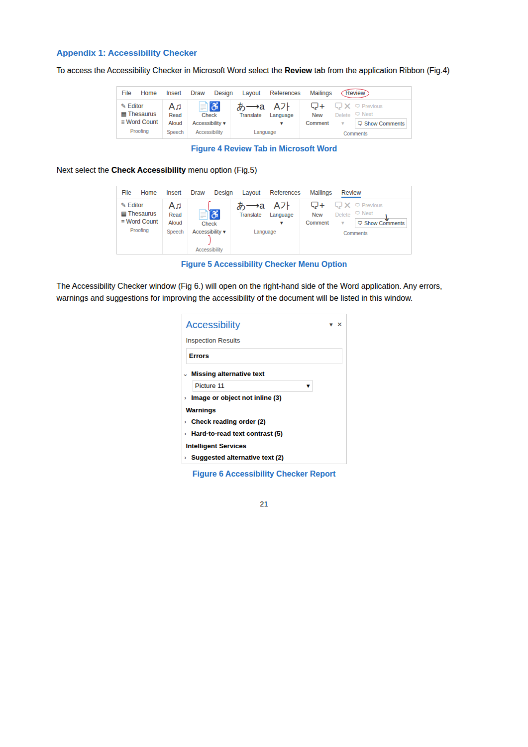Appendix 1: Accessibility Checker
To access the Accessibility Checker in Microsoft Word select the Review tab from the application Ribbon (Fig.4)
File Home Insert Draw Design Layout References Mailings Review
✎ Editor
▦ Thesaurus
≡ Word Count
Proofing
A♫
Read
Aloud
Speech
📄♿
Check
Accessibility ▾
Accessibility
あ⟶a Translate A가 Language
▾
Language
🗨+New
Comment 🗨✕Delete
▾ 🗨 Previous
🗨 Next
🗨 Show Comments
Comments
Figure 4 Review Tab in Microsoft Word
Next select the Check Accessibility menu option (Fig.5)
File Home Insert Draw Design Layout References Mailings Review
✎ Editor
▦ Thesaurus
≡ Word Count
Proofing
A♫
Read
Aloud
Speech
📄♿ Check
Accessibility ▾
Accessibility
あ⟶a Translate A가 Language
▾
Language
🗨+New
Comment 🗨✕Delete
▾ 🗨 Previous
🗨 Next
🗨 Show Comments
Comments
↘
Figure 5 Accessibility Checker Menu Option
The Accessibility Checker window (Fig 6.) will open on the right-hand side of the Word application. Any errors, warnings and suggestions for improving the accessibility of the document will be listed in this window.
Accessibility ▾✕
Inspection Results
Errors
⌄Missing alternative text
Picture 11▾
›Image or object not inline (3)
Warnings
›Check reading order (2)
›Hard-to-read text contrast (5)
Intelligent Services
›Suggested alternative text (2)
Figure 6 Accessibility Checker Report
21